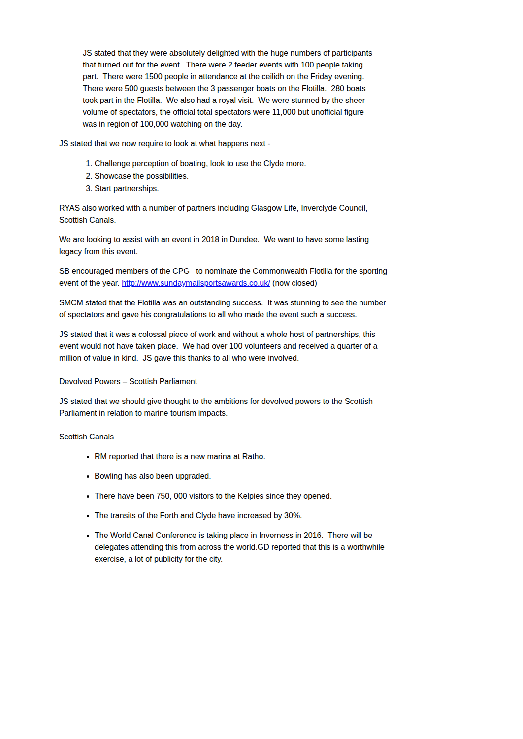JS stated that they were absolutely delighted with the huge numbers of participants that turned out for the event. There were 2 feeder events with 100 people taking part. There were 1500 people in attendance at the ceilidh on the Friday evening. There were 500 guests between the 3 passenger boats on the Flotilla. 280 boats took part in the Flotilla. We also had a royal visit. We were stunned by the sheer volume of spectators, the official total spectators were 11,000 but unofficial figure was in region of 100,000 watching on the day.
JS stated that we now require to look at what happens next -
Challenge perception of boating, look to use the Clyde more.
Showcase the possibilities.
Start partnerships.
RYAS also worked with a number of partners including Glasgow Life, Inverclyde Council, Scottish Canals.
We are looking to assist with an event in 2018 in Dundee. We want to have some lasting legacy from this event.
SB encouraged members of the CPG to nominate the Commonwealth Flotilla for the sporting event of the year. http://www.sundaymailsportsawards.co.uk/ (now closed)
SMCM stated that the Flotilla was an outstanding success. It was stunning to see the number of spectators and gave his congratulations to all who made the event such a success.
JS stated that it was a colossal piece of work and without a whole host of partnerships, this event would not have taken place. We had over 100 volunteers and received a quarter of a million of value in kind. JS gave this thanks to all who were involved.
Devolved Powers – Scottish Parliament
JS stated that we should give thought to the ambitions for devolved powers to the Scottish Parliament in relation to marine tourism impacts.
Scottish Canals
RM reported that there is a new marina at Ratho.
Bowling has also been upgraded.
There have been 750, 000 visitors to the Kelpies since they opened.
The transits of the Forth and Clyde have increased by 30%.
The World Canal Conference is taking place in Inverness in 2016. There will be delegates attending this from across the world.GD reported that this is a worthwhile exercise, a lot of publicity for the city.